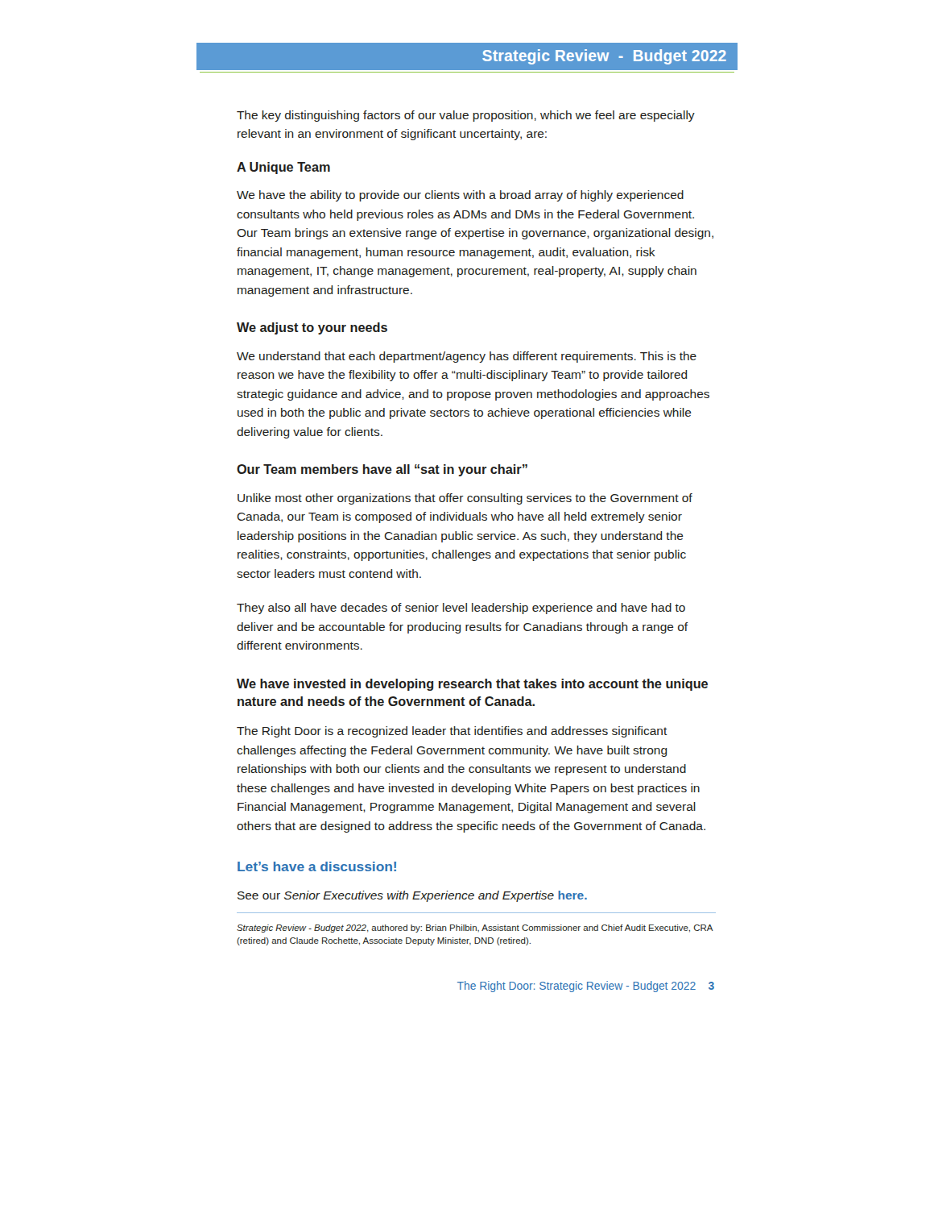Strategic Review - Budget 2022
The key distinguishing factors of our value proposition, which we feel are especially relevant in an environment of significant uncertainty, are:
A Unique Team
We have the ability to provide our clients with a broad array of highly experienced consultants who held previous roles as ADMs and DMs in the Federal Government. Our Team brings an extensive range of expertise in governance, organizational design, financial management, human resource management, audit, evaluation, risk management, IT, change management, procurement, real-property, AI, supply chain management and infrastructure.
We adjust to your needs
We understand that each department/agency has different requirements. This is the reason we have the flexibility to offer a “multi-disciplinary Team” to provide tailored strategic guidance and advice, and to propose proven methodologies and approaches used in both the public and private sectors to achieve operational efficiencies while delivering value for clients.
Our Team members have all “sat in your chair”
Unlike most other organizations that offer consulting services to the Government of Canada, our Team is composed of individuals who have all held extremely senior leadership positions in the Canadian public service. As such, they understand the realities, constraints, opportunities, challenges and expectations that senior public sector leaders must contend with.
They also all have decades of senior level leadership experience and have had to deliver and be accountable for producing results for Canadians through a range of different environments.
We have invested in developing research that takes into account the unique nature and needs of the Government of Canada.
The Right Door is a recognized leader that identifies and addresses significant challenges affecting the Federal Government community. We have built strong relationships with both our clients and the consultants we represent to understand these challenges and have invested in developing White Papers on best practices in Financial Management, Programme Management, Digital Management and several others that are designed to address the specific needs of the Government of Canada.
Let’s have a discussion!
See our Senior Executives with Experience and Expertise here.
Strategic Review - Budget 2022, authored by: Brian Philbin, Assistant Commissioner and Chief Audit Executive, CRA (retired) and Claude Rochette, Associate Deputy Minister, DND (retired).
The Right Door: Strategic Review - Budget 2022 3